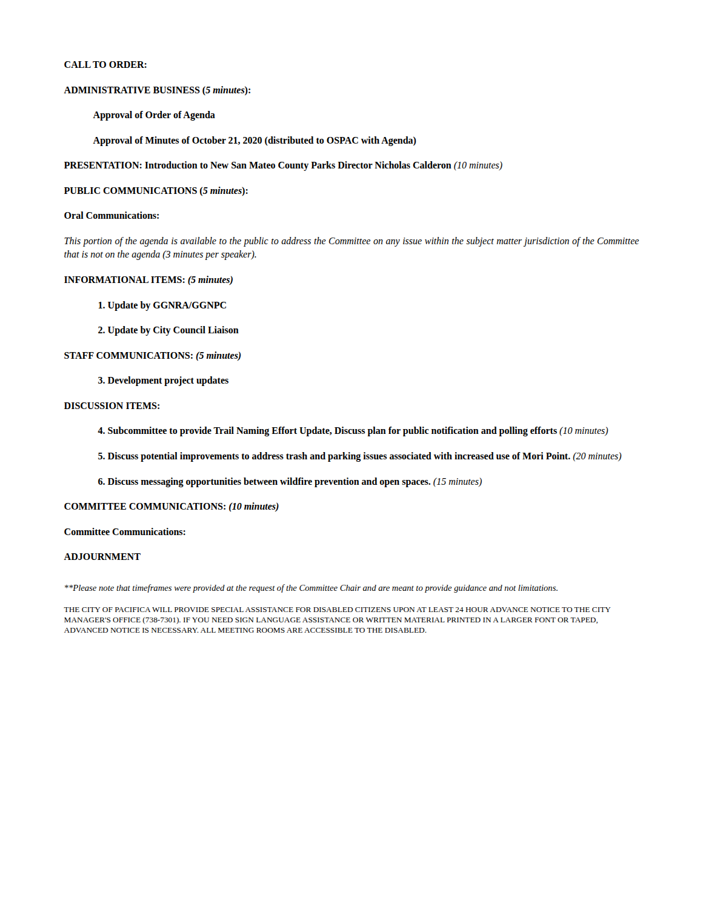CALL TO ORDER:
ADMINISTRATIVE BUSINESS (5 minutes):
Approval of Order of Agenda
Approval of Minutes of October 21, 2020 (distributed to OSPAC with Agenda)
PRESENTATION: Introduction to New San Mateo County Parks Director Nicholas Calderon (10 minutes)
PUBLIC COMMUNICATIONS (5 minutes):
Oral Communications:
This portion of the agenda is available to the public to address the Committee on any issue within the subject matter jurisdiction of the Committee that is not on the agenda (3 minutes per speaker).
INFORMATIONAL ITEMS: (5 minutes)
Update by GGNRA/GGNPC
Update by City Council Liaison
STAFF COMMUNICATIONS: (5 minutes)
Development project updates
DISCUSSION ITEMS:
Subcommittee to provide Trail Naming Effort Update, Discuss plan for public notification and polling efforts (10 minutes)
Discuss potential improvements to address trash and parking issues associated with increased use of Mori Point. (20 minutes)
Discuss messaging opportunities between wildfire prevention and open spaces. (15 minutes)
COMMITTEE COMMUNICATIONS: (10 minutes)
Committee Communications:
ADJOURNMENT
**Please note that timeframes were provided at the request of the Committee Chair and are meant to provide guidance and not limitations.
The City of Pacifica will provide special assistance for disabled citizens upon at least 24 hour advance notice to the City Manager's Office (738-7301). If you need sign language assistance or written material printed in a larger font or taped, advanced notice is necessary. All meeting rooms are accessible to the disabled.